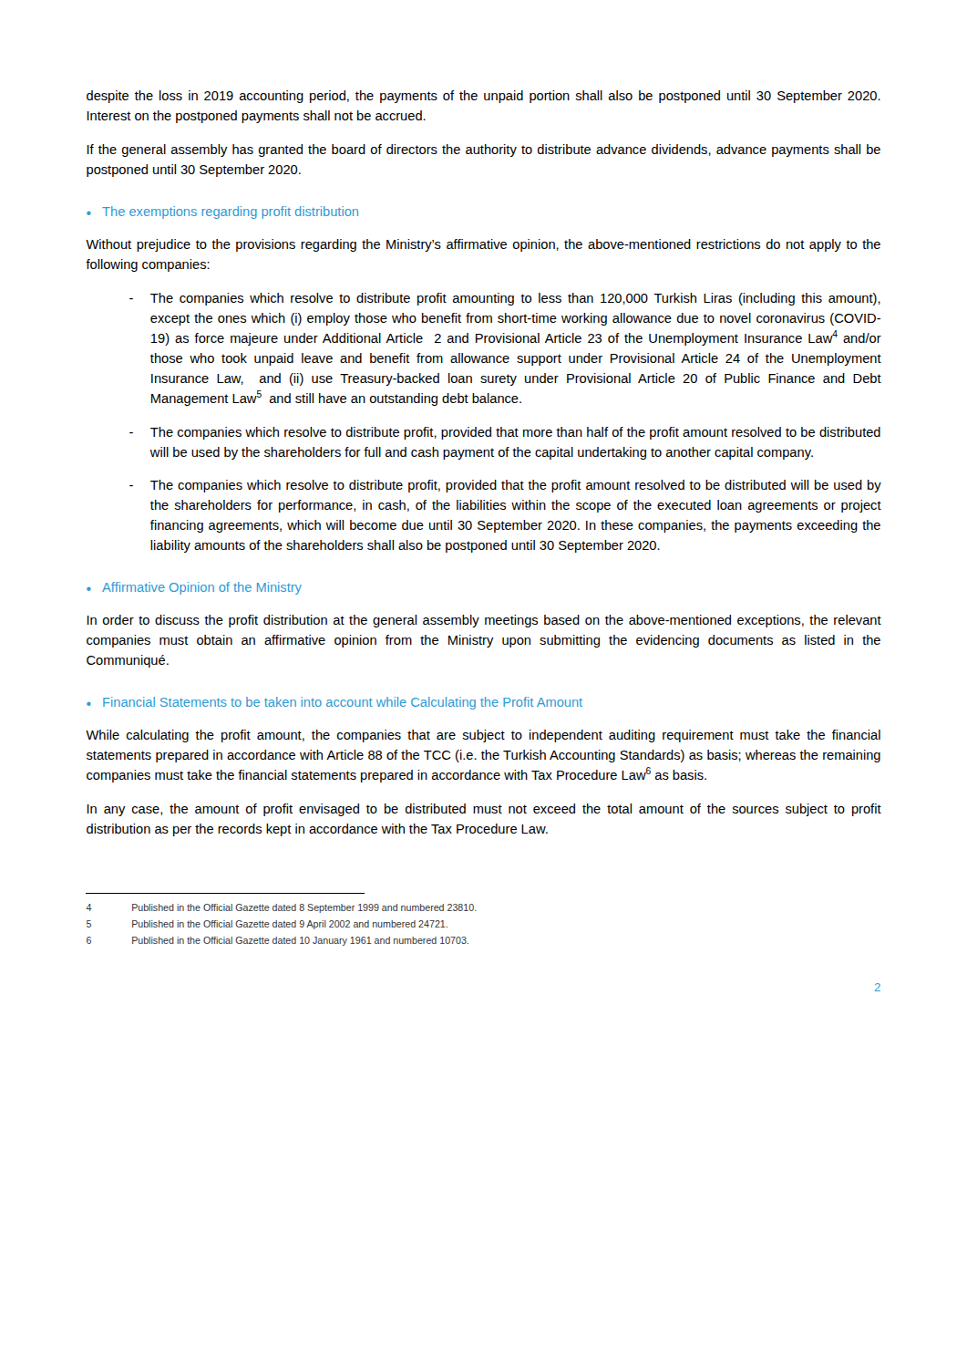despite the loss in 2019 accounting period, the payments of the unpaid portion shall also be postponed until 30 September 2020. Interest on the postponed payments shall not be accrued.
If the general assembly has granted the board of directors the authority to distribute advance dividends, advance payments shall be postponed until 30 September 2020.
The exemptions regarding profit distribution
Without prejudice to the provisions regarding the Ministry’s affirmative opinion, the above-mentioned restrictions do not apply to the following companies:
The companies which resolve to distribute profit amounting to less than 120,000 Turkish Liras (including this amount), except the ones which (i) employ those who benefit from short-time working allowance due to novel coronavirus (COVID-19) as force majeure under Additional Article 2 and Provisional Article 23 of the Unemployment Insurance Law4 and/or those who took unpaid leave and benefit from allowance support under Provisional Article 24 of the Unemployment Insurance Law, and (ii) use Treasury-backed loan surety under Provisional Article 20 of Public Finance and Debt Management Law5 and still have an outstanding debt balance.
The companies which resolve to distribute profit, provided that more than half of the profit amount resolved to be distributed will be used by the shareholders for full and cash payment of the capital undertaking to another capital company.
The companies which resolve to distribute profit, provided that the profit amount resolved to be distributed will be used by the shareholders for performance, in cash, of the liabilities within the scope of the executed loan agreements or project financing agreements, which will become due until 30 September 2020. In these companies, the payments exceeding the liability amounts of the shareholders shall also be postponed until 30 September 2020.
Affirmative Opinion of the Ministry
In order to discuss the profit distribution at the general assembly meetings based on the above-mentioned exceptions, the relevant companies must obtain an affirmative opinion from the Ministry upon submitting the evidencing documents as listed in the Communiqué.
Financial Statements to be taken into account while Calculating the Profit Amount
While calculating the profit amount, the companies that are subject to independent auditing requirement must take the financial statements prepared in accordance with Article 88 of the TCC (i.e. the Turkish Accounting Standards) as basis; whereas the remaining companies must take the financial statements prepared in accordance with Tax Procedure Law6 as basis.
In any case, the amount of profit envisaged to be distributed must not exceed the total amount of the sources subject to profit distribution as per the records kept in accordance with the Tax Procedure Law.
| 4 | Published in the Official Gazette dated 8 September 1999 and numbered 23810. |
| 5 | Published in the Official Gazette dated 9 April 2002 and numbered 24721. |
| 6 | Published in the Official Gazette dated 10 January 1961 and numbered 10703. |
2